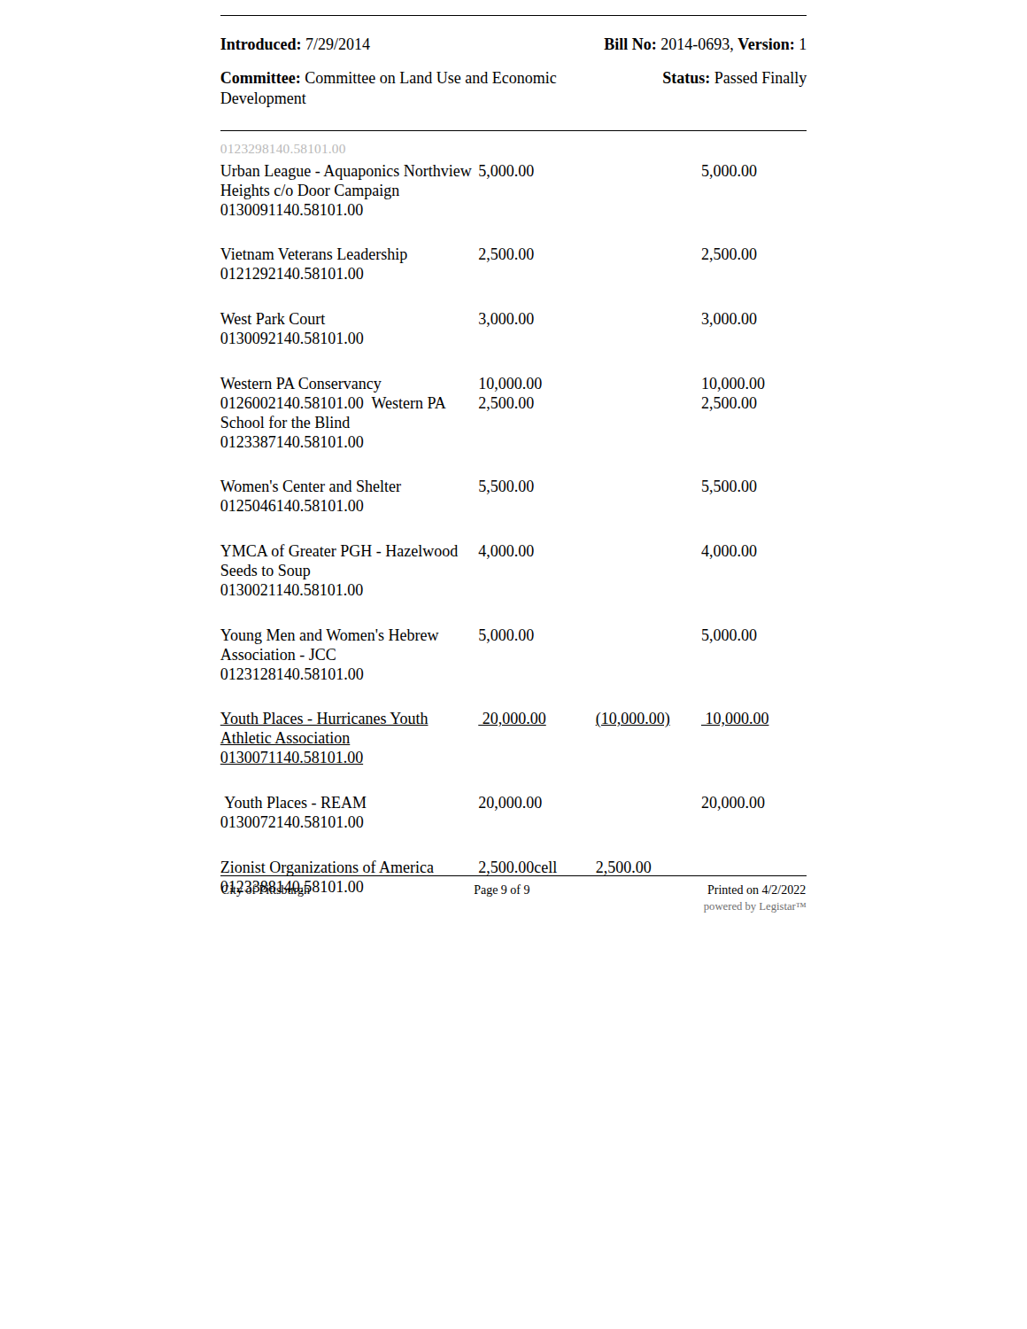| Introduced: 7/29/2014 | Bill No: 2014-0693, Version: 1 |
| Committee: Committee on Land Use and Economic Development | Status: Passed Finally |
0123298140.58101.00
| Urban League - Aquaponics Northview Heights c/o Door Campaign 0130091140.58101.00 | 5,000.00 | | 5,000.00 |
| Vietnam Veterans Leadership 0121292140.58101.00 | 2,500.00 | | 2,500.00 |
| West Park Court 0130092140.58101.00 | 3,000.00 | | 3,000.00 |
| Western PA Conservancy 0126002140.58101.00 Western PA School for the Blind 0123387140.58101.00 | 10,000.00 2,500.00 | | 10,000.00 2,500.00 |
| Women's Center and Shelter 0125046140.58101.00 | 5,500.00 | | 5,500.00 |
| YMCA of Greater PGH - Hazelwood Seeds to Soup 0130021140.58101.00 | 4,000.00 | | 4,000.00 |
| Young Men and Women's Hebrew Association - JCC 0123128140.58101.00 | 5,000.00 | | 5,000.00 |
| Youth Places - Hurricanes Youth Athletic Association 0130071140.58101.00 | 20,000.00 | (10,000.00) | 10,000.00 |
| Youth Places - REAM 0130072140.58101.00 | 20,000.00 | | 20,000.00 |
| Zionist Organizations of America 0123388140.58101.00 | 2,500.00cell | 2,500.00 | |
| City of Pittsburgh | Page 9 of 9 | Printed on 4/2/2022 |
powered by Legistar™